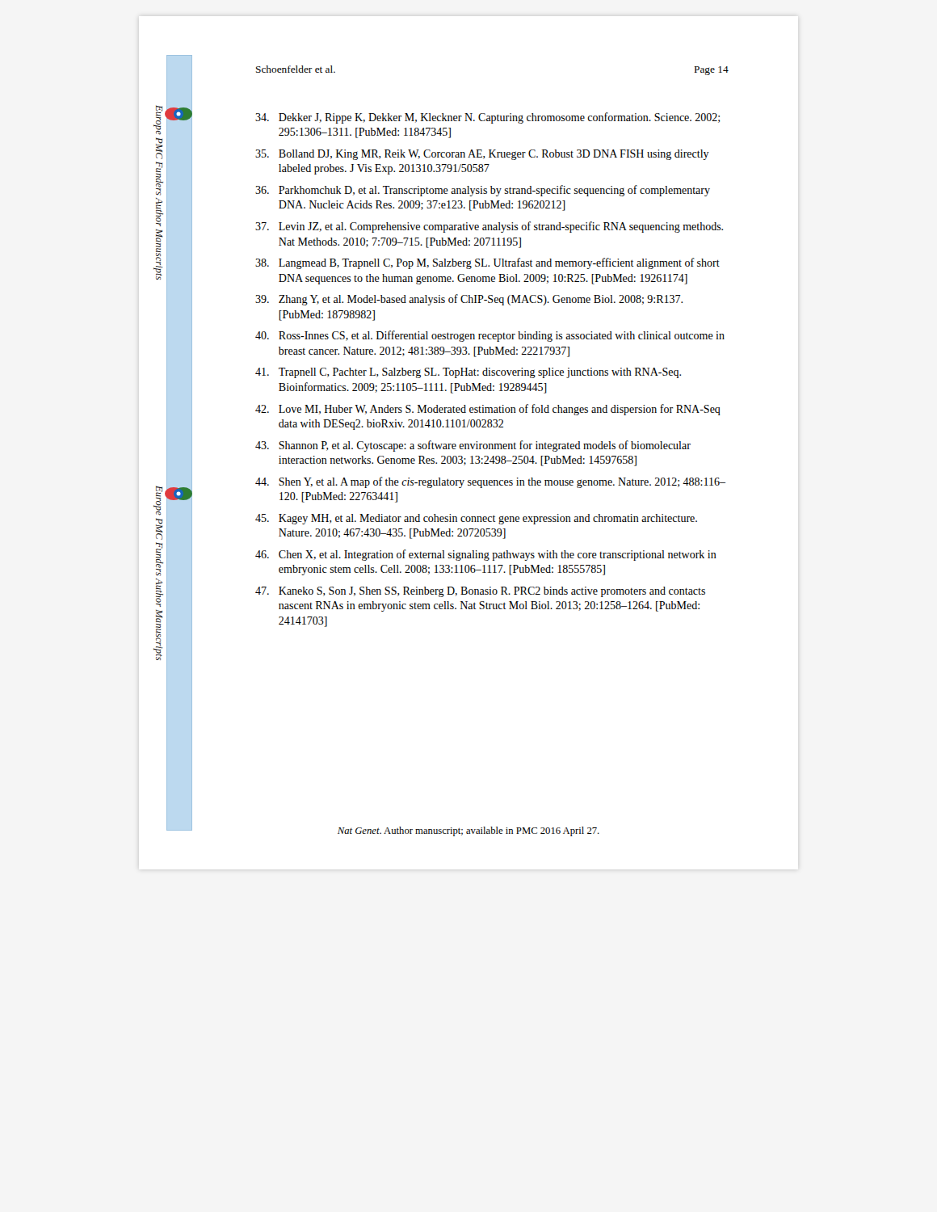Europe PMC Funders Author Manuscripts
Europe PMC Funders Author Manuscripts
Schoenfelder et al. Page 14
34. Dekker J, Rippe K, Dekker M, Kleckner N. Capturing chromosome conformation. Science. 2002; 295:1306–1311. [PubMed: 11847345]
35. Bolland DJ, King MR, Reik W, Corcoran AE, Krueger C. Robust 3D DNA FISH using directly labeled probes. J Vis Exp. 201310.3791/50587
36. Parkhomchuk D, et al. Transcriptome analysis by strand-specific sequencing of complementary DNA. Nucleic Acids Res. 2009; 37:e123. [PubMed: 19620212]
37. Levin JZ, et al. Comprehensive comparative analysis of strand-specific RNA sequencing methods. Nat Methods. 2010; 7:709–715. [PubMed: 20711195]
38. Langmead B, Trapnell C, Pop M, Salzberg SL. Ultrafast and memory-efficient alignment of short DNA sequences to the human genome. Genome Biol. 2009; 10:R25. [PubMed: 19261174]
39. Zhang Y, et al. Model-based analysis of ChIP-Seq (MACS). Genome Biol. 2008; 9:R137. [PubMed: 18798982]
40. Ross-Innes CS, et al. Differential oestrogen receptor binding is associated with clinical outcome in breast cancer. Nature. 2012; 481:389–393. [PubMed: 22217937]
41. Trapnell C, Pachter L, Salzberg SL. TopHat: discovering splice junctions with RNA-Seq. Bioinformatics. 2009; 25:1105–1111. [PubMed: 19289445]
42. Love MI, Huber W, Anders S. Moderated estimation of fold changes and dispersion for RNA-Seq data with DESeq2. bioRxiv. 201410.1101/002832
43. Shannon P, et al. Cytoscape: a software environment for integrated models of biomolecular interaction networks. Genome Res. 2003; 13:2498–2504. [PubMed: 14597658]
44. Shen Y, et al. A map of the cis-regulatory sequences in the mouse genome. Nature. 2012; 488:116–120. [PubMed: 22763441]
45. Kagey MH, et al. Mediator and cohesin connect gene expression and chromatin architecture. Nature. 2010; 467:430–435. [PubMed: 20720539]
46. Chen X, et al. Integration of external signaling pathways with the core transcriptional network in embryonic stem cells. Cell. 2008; 133:1106–1117. [PubMed: 18555785]
47. Kaneko S, Son J, Shen SS, Reinberg D, Bonasio R. PRC2 binds active promoters and contacts nascent RNAs in embryonic stem cells. Nat Struct Mol Biol. 2013; 20:1258–1264. [PubMed: 24141703]
Nat Genet. Author manuscript; available in PMC 2016 April 27.